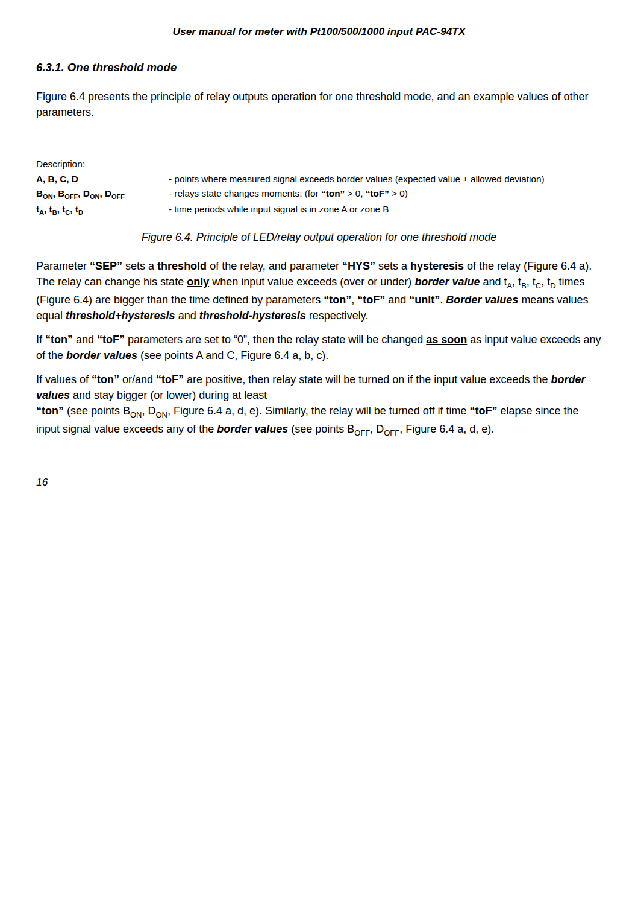User manual for meter with Pt100/500/1000 input PAC-94TX
6.3.1. One threshold mode
Figure 6.4 presents the principle of relay outputs operation for one threshold mode, and an example values of other parameters.
Description:
| A, B, C, D | - points where measured signal exceeds border values (expected value ± allowed deviation) |
| B ON , B OFF , D ON , D OFF | - relays state changes moments: (for “ton” > 0, “toF” > 0) |
| t A , t B , t C , t D | - time periods while input signal is in zone A or zone B |
Figure 6.4. Principle of LED/relay output operation for one threshold mode
Parameter “SEP” sets a threshold of the relay, and parameter “HYS” sets a hysteresis of the relay (Figure 6.4 a). The relay can change his state only when input value exceeds (over or under) border value and tA, tB, tC, tD times (Figure 6.4) are bigger than the time defined by parameters “ton”, “toF” and “unit”. Border values means values equal threshold+hysteresis and threshold-hysteresis respectively.
If “ton” and “toF” parameters are set to “0”, then the relay state will be changed as soon as input value exceeds any of the border values (see points A and C, Figure 6.4 a, b, c).
If values of “ton” or/and “toF” are positive, then relay state will be turned on if the input value exceeds the border values and stay bigger (or lower) during at least
“ton” (see points BON, DON, Figure 6.4 a, d, e). Similarly, the relay will be turned off if time “toF” elapse since the input signal value exceeds any of the border values (see points BOFF, DOFF, Figure 6.4 a, d, e).
16